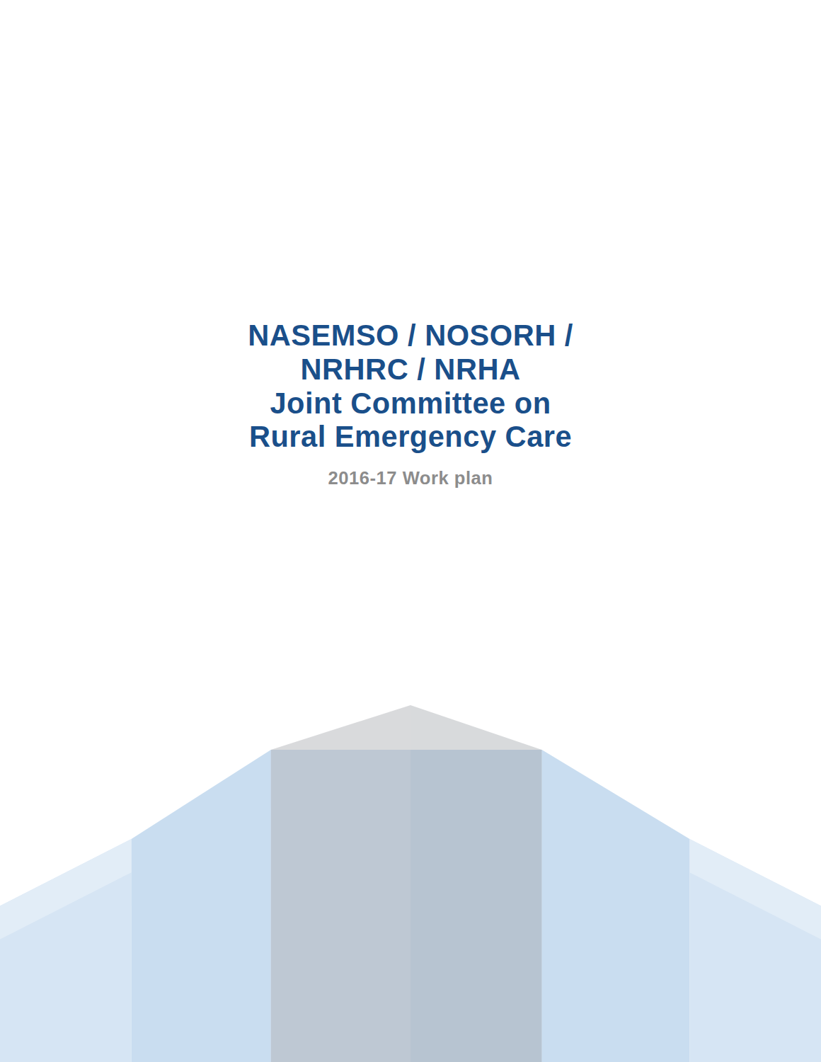NASEMSO / NOSORH /
NRHRC / NRHA
Joint Committee on
Rural Emergency Care
2016-17 Work plan